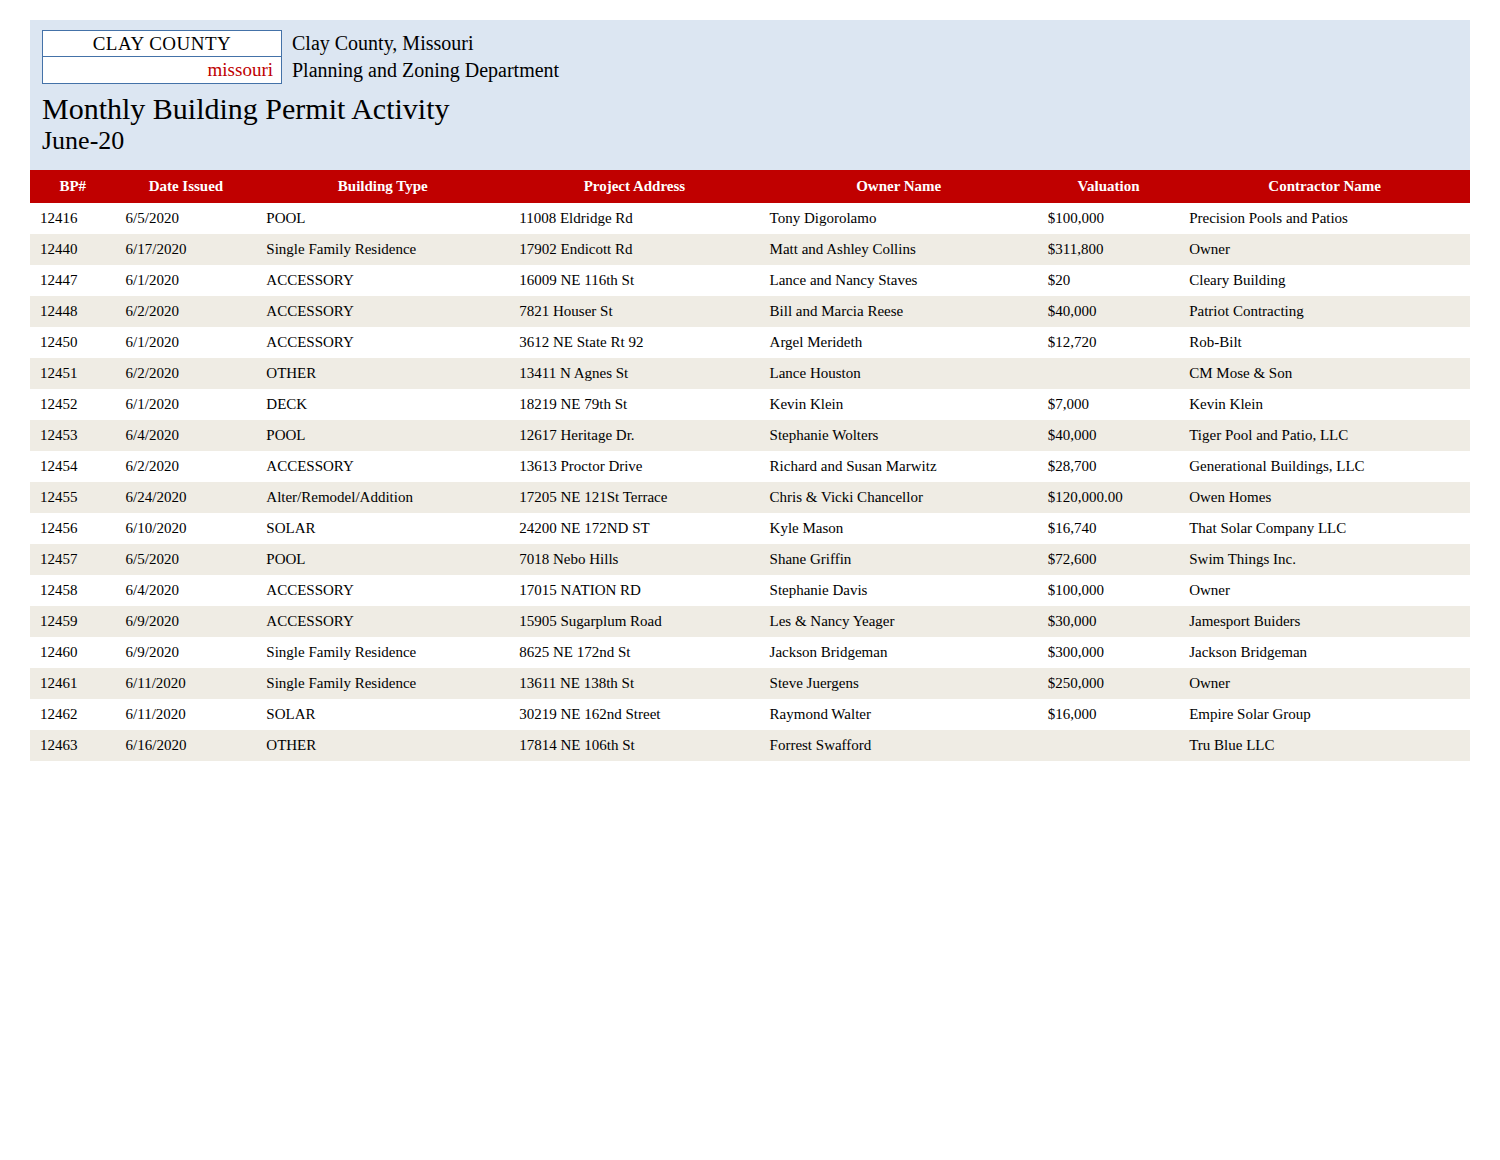CLAY COUNTY
missouri
Clay County, Missouri
Planning and Zoning Department
Monthly Building Permit Activity
June-20
| BP# | Date Issued | Building Type | Project Address | Owner Name | Valuation | Contractor Name |
| --- | --- | --- | --- | --- | --- | --- |
| 12416 | 6/5/2020 | POOL | 11008 Eldridge Rd | Tony Digorolamo | $100,000 | Precision Pools and Patios |
| 12440 | 6/17/2020 | Single Family Residence | 17902 Endicott Rd | Matt and Ashley Collins | $311,800 | Owner |
| 12447 | 6/1/2020 | ACCESSORY | 16009 NE 116th St | Lance and Nancy Staves | $20 | Cleary Building |
| 12448 | 6/2/2020 | ACCESSORY | 7821 Houser St | Bill and Marcia Reese | $40,000 | Patriot Contracting |
| 12450 | 6/1/2020 | ACCESSORY | 3612 NE State Rt 92 | Argel Merideth | $12,720 | Rob-Bilt |
| 12451 | 6/2/2020 | OTHER | 13411 N Agnes St | Lance Houston | | CM Mose & Son |
| 12452 | 6/1/2020 | DECK | 18219 NE 79th St | Kevin Klein | $7,000 | Kevin Klein |
| 12453 | 6/4/2020 | POOL | 12617 Heritage Dr. | Stephanie Wolters | $40,000 | Tiger Pool and Patio, LLC |
| 12454 | 6/2/2020 | ACCESSORY | 13613 Proctor Drive | Richard and Susan Marwitz | $28,700 | Generational Buildings, LLC |
| 12455 | 6/24/2020 | Alter/Remodel/Addition | 17205 NE 121St Terrace | Chris & Vicki Chancellor | $120,000.00 | Owen Homes |
| 12456 | 6/10/2020 | SOLAR | 24200 NE 172ND ST | Kyle Mason | $16,740 | That Solar Company LLC |
| 12457 | 6/5/2020 | POOL | 7018 Nebo Hills | Shane Griffin | $72,600 | Swim Things Inc. |
| 12458 | 6/4/2020 | ACCESSORY | 17015 NATION RD | Stephanie Davis | $100,000 | Owner |
| 12459 | 6/9/2020 | ACCESSORY | 15905 Sugarplum Road | Les & Nancy Yeager | $30,000 | Jamesport Buiders |
| 12460 | 6/9/2020 | Single Family Residence | 8625 NE 172nd St | Jackson Bridgeman | $300,000 | Jackson Bridgeman |
| 12461 | 6/11/2020 | Single Family Residence | 13611 NE 138th St | Steve Juergens | $250,000 | Owner |
| 12462 | 6/11/2020 | SOLAR | 30219 NE 162nd Street | Raymond Walter | $16,000 | Empire Solar Group |
| 12463 | 6/16/2020 | OTHER | 17814 NE 106th St | Forrest Swafford | | Tru Blue LLC |